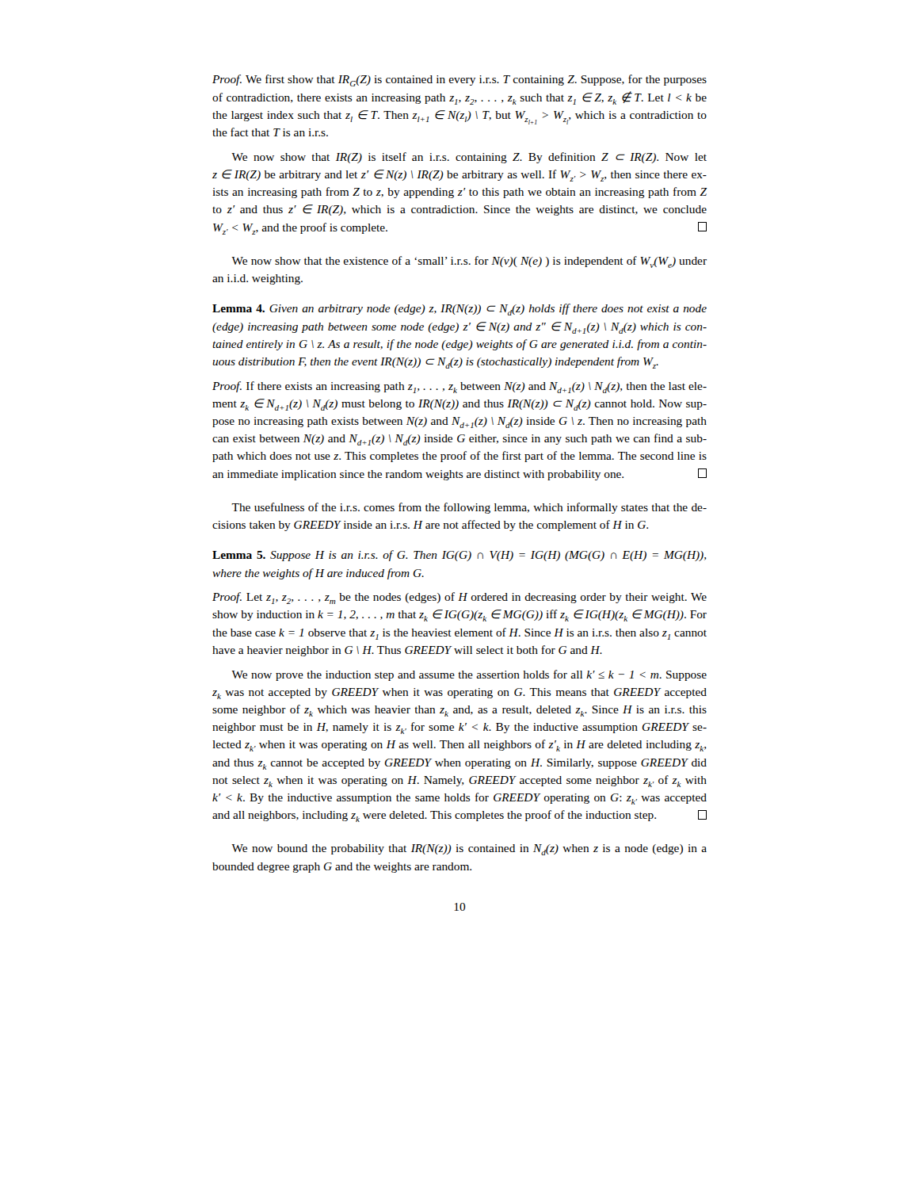Proof. We first show that IRG(Z) is contained in every i.r.s. T containing Z. Suppose, for the purposes of contradiction, there exists an increasing path z1, z2, . . . , zk such that z1 ∈ Z, zk ∉ T. Let l < k be the largest index such that zl ∈ T. Then zl+1 ∈ N(zl) \ T, but Wzl+1 > Wzl, which is a contradiction to the fact that T is an i.r.s.
We now show that IR(Z) is itself an i.r.s. containing Z. By definition Z ⊂ IR(Z). Now let z ∈ IR(Z) be arbitrary and let z′ ∈ N(z) \ IR(Z) be arbitrary as well. If Wz′ > Wz, then since there exists an increasing path from Z to z, by appending z′ to this path we obtain an increasing path from Z to z′ and thus z′ ∈ IR(Z), which is a contradiction. Since the weights are distinct, we conclude Wz′ < Wz, and the proof is complete.
We now show that the existence of a ‘small’ i.r.s. for N(v)( N(e) ) is independent of Wv(We) under an i.i.d. weighting.
Lemma 4. Given an arbitrary node (edge) z, IR(N(z)) ⊂ Nd(z) holds iff there does not exist a node (edge) increasing path between some node (edge) z′ ∈ N(z) and z″ ∈ Nd+1(z) \ Nd(z) which is contained entirely in G \ z. As a result, if the node (edge) weights of G are generated i.i.d. from a continuous distribution F, then the event IR(N(z)) ⊂ Nd(z) is (stochastically) independent from Wz.
Proof. If there exists an increasing path z1, . . . , zk between N(z) and Nd+1(z) \ Nd(z), then the last element zk ∈ Nd+1(z) \ Nd(z) must belong to IR(N(z)) and thus IR(N(z)) ⊂ Nd(z) cannot hold. Now suppose no increasing path exists between N(z) and Nd+1(z) \ Nd(z) inside G \ z. Then no increasing path can exist between N(z) and Nd+1(z) \ Nd(z) inside G either, since in any such path we can find a subpath which does not use z. This completes the proof of the first part of the lemma. The second line is an immediate implication since the random weights are distinct with probability one.
The usefulness of the i.r.s. comes from the following lemma, which informally states that the decisions taken by GREEDY inside an i.r.s. H are not affected by the complement of H in G.
Lemma 5. Suppose H is an i.r.s. of G. Then IG(G) ∩ V(H) = IG(H) (MG(G) ∩ E(H) = MG(H)), where the weights of H are induced from G.
Proof. Let z1, z2, . . . , zm be the nodes (edges) of H ordered in decreasing order by their weight. We show by induction in k = 1, 2, . . . , m that zk ∈ IG(G)(zk ∈ MG(G)) iff zk ∈ IG(H)(zk ∈ MG(H)). For the base case k = 1 observe that z1 is the heaviest element of H. Since H is an i.r.s. then also z1 cannot have a heavier neighbor in G \ H. Thus GREEDY will select it both for G and H.
We now prove the induction step and assume the assertion holds for all k′ ≤ k − 1 < m. Suppose zk was not accepted by GREEDY when it was operating on G. This means that GREEDY accepted some neighbor of zk which was heavier than zk and, as a result, deleted zk. Since H is an i.r.s. this neighbor must be in H, namely it is zk′ for some k′ < k. By the inductive assumption GREEDY selected zk′ when it was operating on H as well. Then all neighbors of z′k in H are deleted including zk, and thus zk cannot be accepted by GREEDY when operating on H. Similarly, suppose GREEDY did not select zk when it was operating on H. Namely, GREEDY accepted some neighbor zk′ of zk with k′ < k. By the inductive assumption the same holds for GREEDY operating on G: zk′ was accepted and all neighbors, including zk were deleted. This completes the proof of the induction step.
We now bound the probability that IR(N(z)) is contained in Nd(z) when z is a node (edge) in a bounded degree graph G and the weights are random.
10